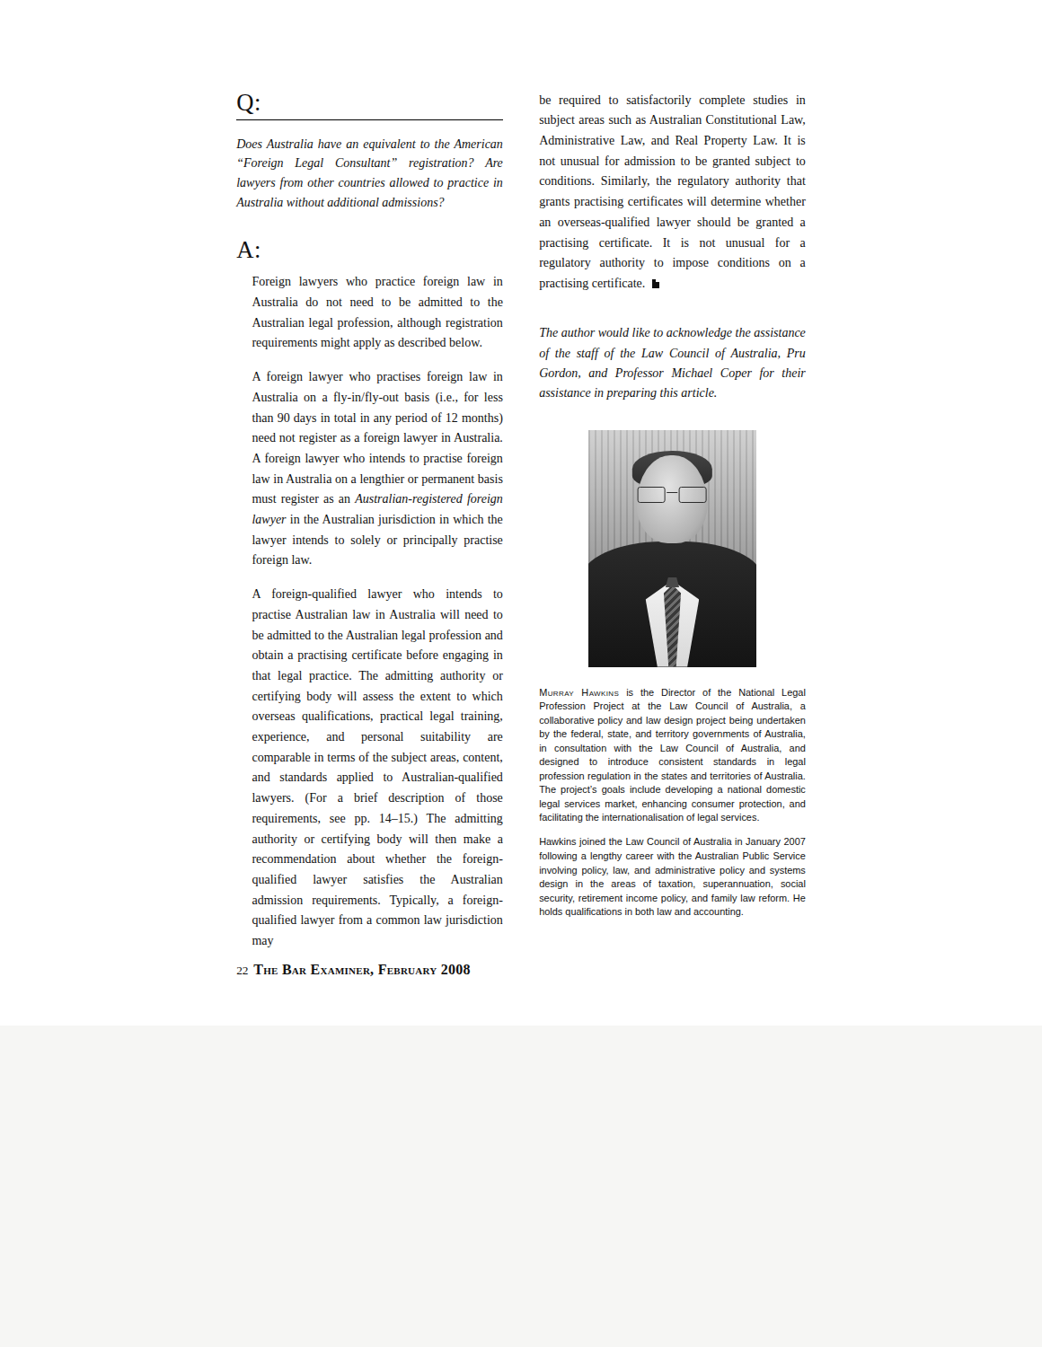Q:
Does Australia have an equivalent to the American “Foreign Legal Consultant” registration? Are lawyers from other countries allowed to practice in Australia without additional admissions?
A:
Foreign lawyers who practice foreign law in Australia do not need to be admitted to the Australian legal profession, although registration requirements might apply as described below.
A foreign lawyer who practises foreign law in Australia on a fly-in/fly-out basis (i.e., for less than 90 days in total in any period of 12 months) need not register as a foreign lawyer in Australia. A foreign lawyer who intends to practise foreign law in Australia on a lengthier or permanent basis must register as an Australian-registered foreign lawyer in the Australian jurisdiction in which the lawyer intends to solely or principally practise foreign law.
A foreign-qualified lawyer who intends to practise Australian law in Australia will need to be admitted to the Australian legal profession and obtain a practising certificate before engaging in that legal practice. The admitting authority or certifying body will assess the extent to which overseas qualifications, practical legal training, experience, and personal suitability are comparable in terms of the subject areas, content, and standards applied to Australian-qualified lawyers. (For a brief description of those requirements, see pp. 14–15.) The admitting authority or certifying body will then make a recommendation about whether the foreign-qualified lawyer satisfies the Australian admission requirements. Typically, a foreign-qualified lawyer from a common law jurisdiction may
be required to satisfactorily complete studies in subject areas such as Australian Constitutional Law, Administrative Law, and Real Property Law. It is not unusual for admission to be granted subject to conditions. Similarly, the regulatory authority that grants practising certificates will determine whether an overseas-qualified lawyer should be granted a practising certificate. It is not unusual for a regulatory authority to impose conditions on a practising certificate.
The author would like to acknowledge the assistance of the staff of the Law Council of Australia, Pru Gordon, and Professor Michael Coper for their assistance in preparing this article.
Murray Hawkins is the Director of the National Legal Profession Project at the Law Council of Australia, a collaborative policy and law design project being undertaken by the federal, state, and territory governments of Australia, in consultation with the Law Council of Australia, and designed to introduce consistent standards in legal profession regulation in the states and territories of Australia. The project’s goals include developing a national domestic legal services market, enhancing consumer protection, and facilitating the internationalisation of legal services.
Hawkins joined the Law Council of Australia in January 2007 following a lengthy career with the Australian Public Service involving policy, law, and administrative policy and systems design in the areas of taxation, superannuation, social security, retirement income policy, and family law reform. He holds qualifications in both law and accounting.
22 The Bar Examiner, February 2008